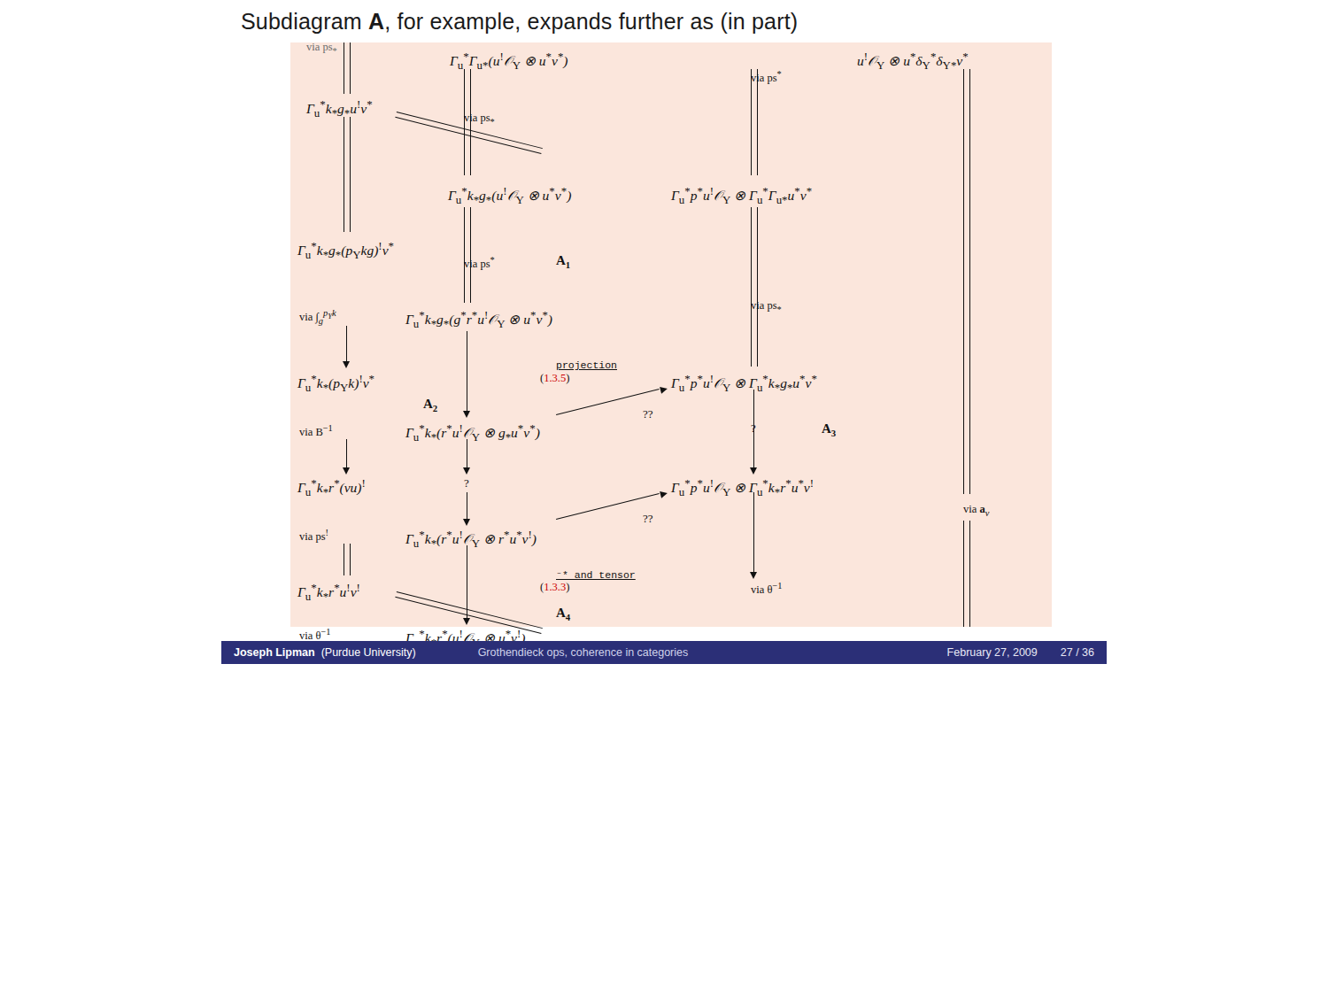Subdiagram A, for example, expands further as (in part)
via ps*
Γu*Γu*(u!𝒪Y ⊗ u*v*)
u!𝒪Y ⊗ u*δY*δY*v*
via ps*
Γu*k*g*u!v*
via ps*
Γu*k*g*(u!𝒪Y ⊗ u*v*)
Γu*p*u!𝒪Y ⊗ Γu*Γu*u*v*
Γu*k*g*(pYkg)!v*
via ps*
A1
via ps*
via ∫gpYk
Γu*k*g*(g*r*u!𝒪Y ⊗ u*v*)
Γu*k*(pYk)!v*
projection
(1.3.5)
Γu*p*u!𝒪Y ⊗ Γu*k*g*u*v*
A2
via B−1
Γu*k*(r*u!𝒪Y ⊗ g*u*v*)
??
?
A3
Γu*k*r*(vu)!
?
Γu*p*u!𝒪Y ⊗ Γu*k*r*u*v!
via ps!
Γu*k*(r*u!𝒪Y ⊗ r*u*v!)
??
via av
Γu*k*r*u!v!
⁻* and tensor
(1.3.3)
via θ−1
A4
via θ−1
Γu*k*r*(u!𝒪Y ⊗ u*v!)
Joseph Lipman (Purdue University)
Grothendieck ops, coherence in categories
February 27, 200927 / 36